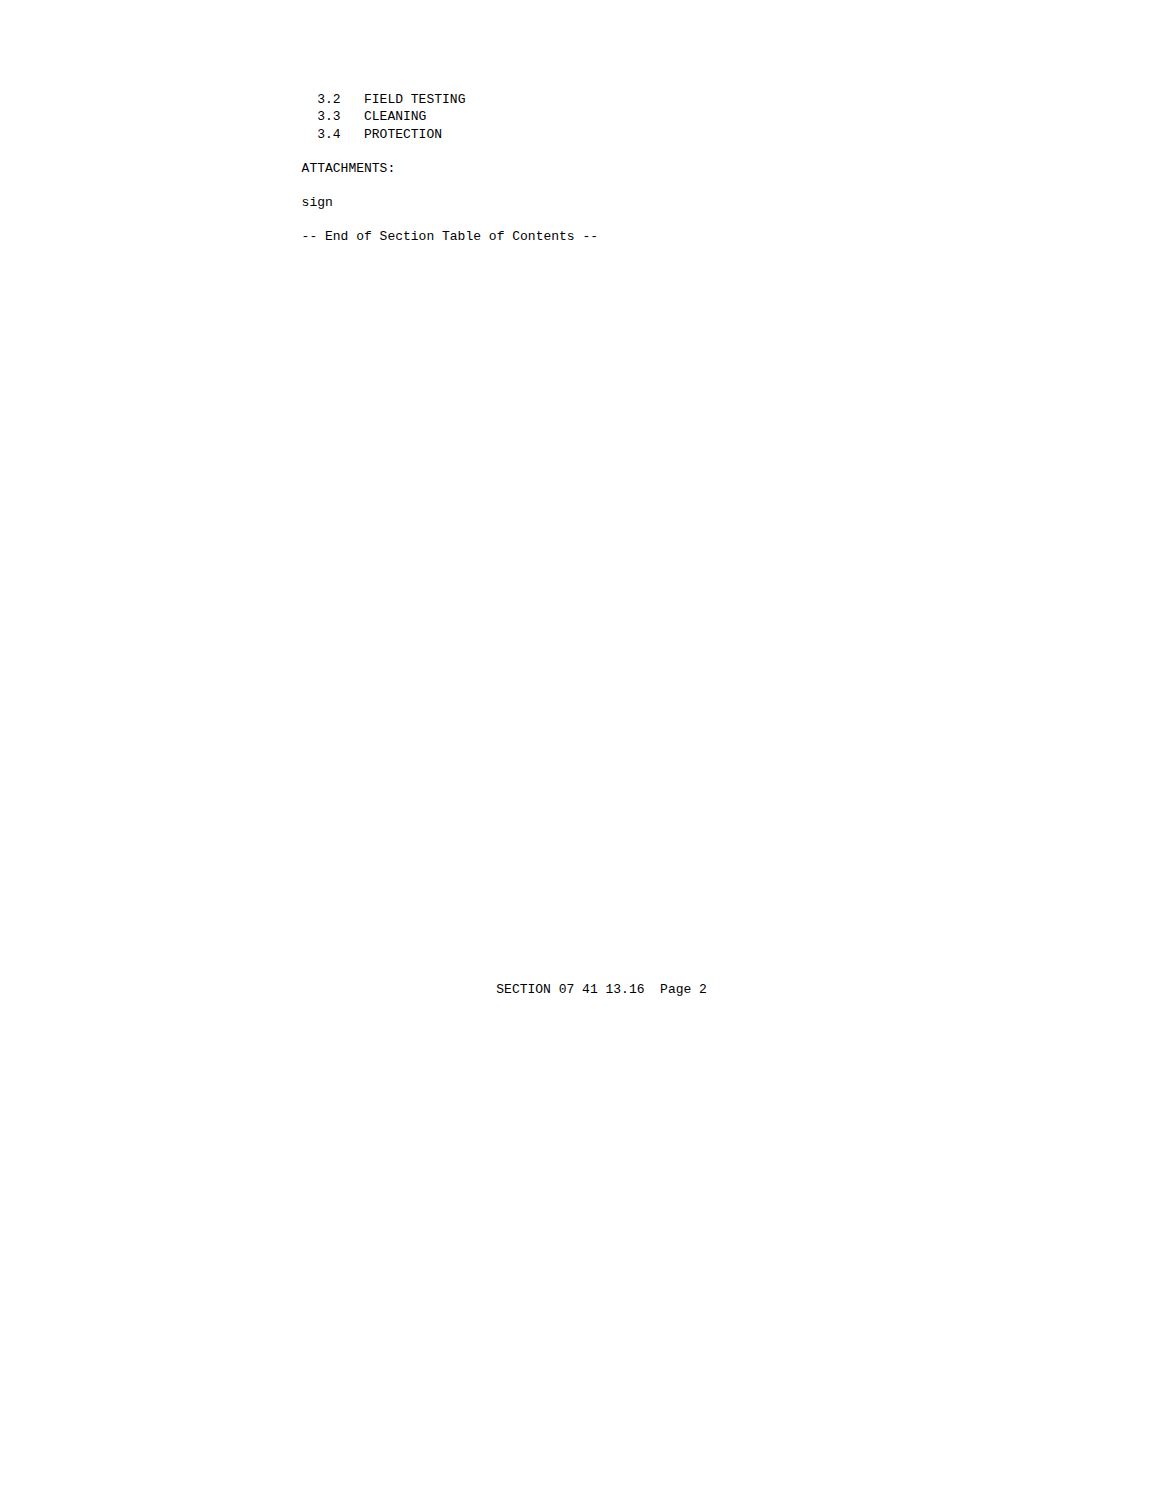3.2   FIELD TESTING
  3.3   CLEANING
  3.4   PROTECTION
ATTACHMENTS:
sign
-- End of Section Table of Contents --
SECTION 07 41 13.16  Page 2